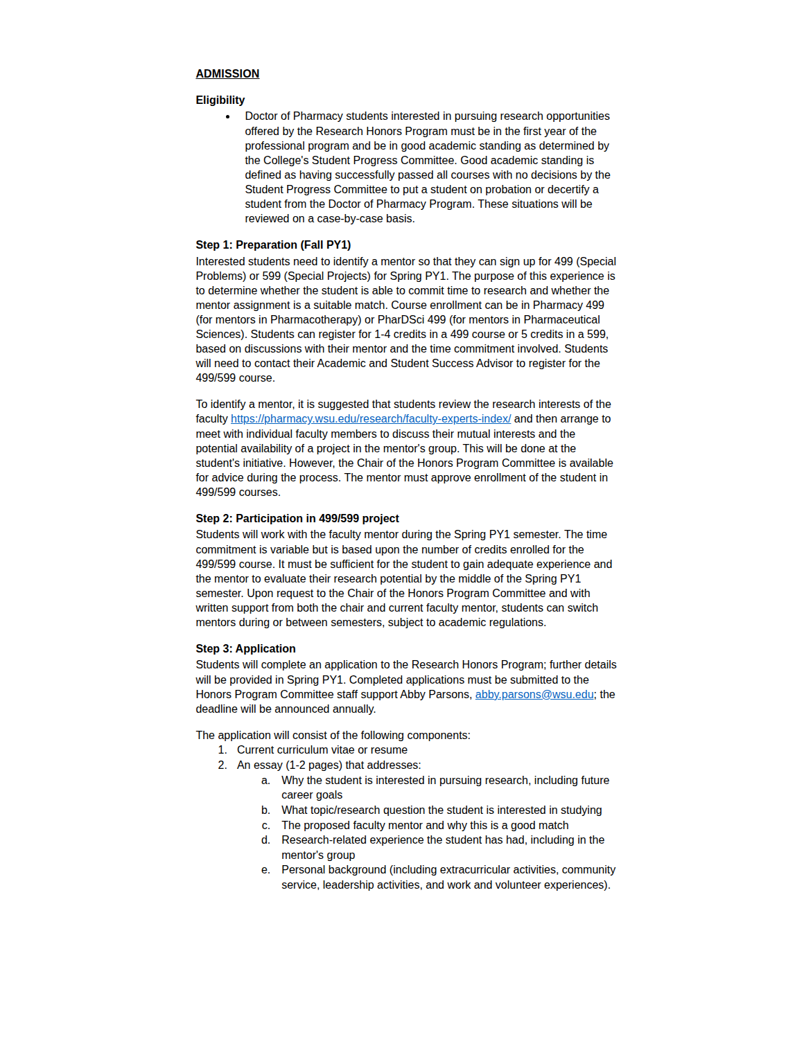ADMISSION
Eligibility
Doctor of Pharmacy students interested in pursuing research opportunities offered by the Research Honors Program must be in the first year of the professional program and be in good academic standing as determined by the College's Student Progress Committee. Good academic standing is defined as having successfully passed all courses with no decisions by the Student Progress Committee to put a student on probation or decertify a student from the Doctor of Pharmacy Program. These situations will be reviewed on a case-by-case basis.
Step 1: Preparation (Fall PY1)
Interested students need to identify a mentor so that they can sign up for 499 (Special Problems) or 599 (Special Projects) for Spring PY1. The purpose of this experience is to determine whether the student is able to commit time to research and whether the mentor assignment is a suitable match. Course enrollment can be in Pharmacy 499 (for mentors in Pharmacotherapy) or PharDSci 499 (for mentors in Pharmaceutical Sciences). Students can register for 1-4 credits in a 499 course or 5 credits in a 599, based on discussions with their mentor and the time commitment involved. Students will need to contact their Academic and Student Success Advisor to register for the 499/599 course.
To identify a mentor, it is suggested that students review the research interests of the faculty https://pharmacy.wsu.edu/research/faculty-experts-index/ and then arrange to meet with individual faculty members to discuss their mutual interests and the potential availability of a project in the mentor's group. This will be done at the student's initiative. However, the Chair of the Honors Program Committee is available for advice during the process. The mentor must approve enrollment of the student in 499/599 courses.
Step 2: Participation in 499/599 project
Students will work with the faculty mentor during the Spring PY1 semester. The time commitment is variable but is based upon the number of credits enrolled for the 499/599 course. It must be sufficient for the student to gain adequate experience and the mentor to evaluate their research potential by the middle of the Spring PY1 semester. Upon request to the Chair of the Honors Program Committee and with written support from both the chair and current faculty mentor, students can switch mentors during or between semesters, subject to academic regulations.
Step 3: Application
Students will complete an application to the Research Honors Program; further details will be provided in Spring PY1. Completed applications must be submitted to the Honors Program Committee staff support Abby Parsons, abby.parsons@wsu.edu; the deadline will be announced annually.
The application will consist of the following components:
Current curriculum vitae or resume
An essay (1-2 pages) that addresses:
Why the student is interested in pursuing research, including future career goals
What topic/research question the student is interested in studying
The proposed faculty mentor and why this is a good match
Research-related experience the student has had, including in the mentor's group
Personal background (including extracurricular activities, community service, leadership activities, and work and volunteer experiences).